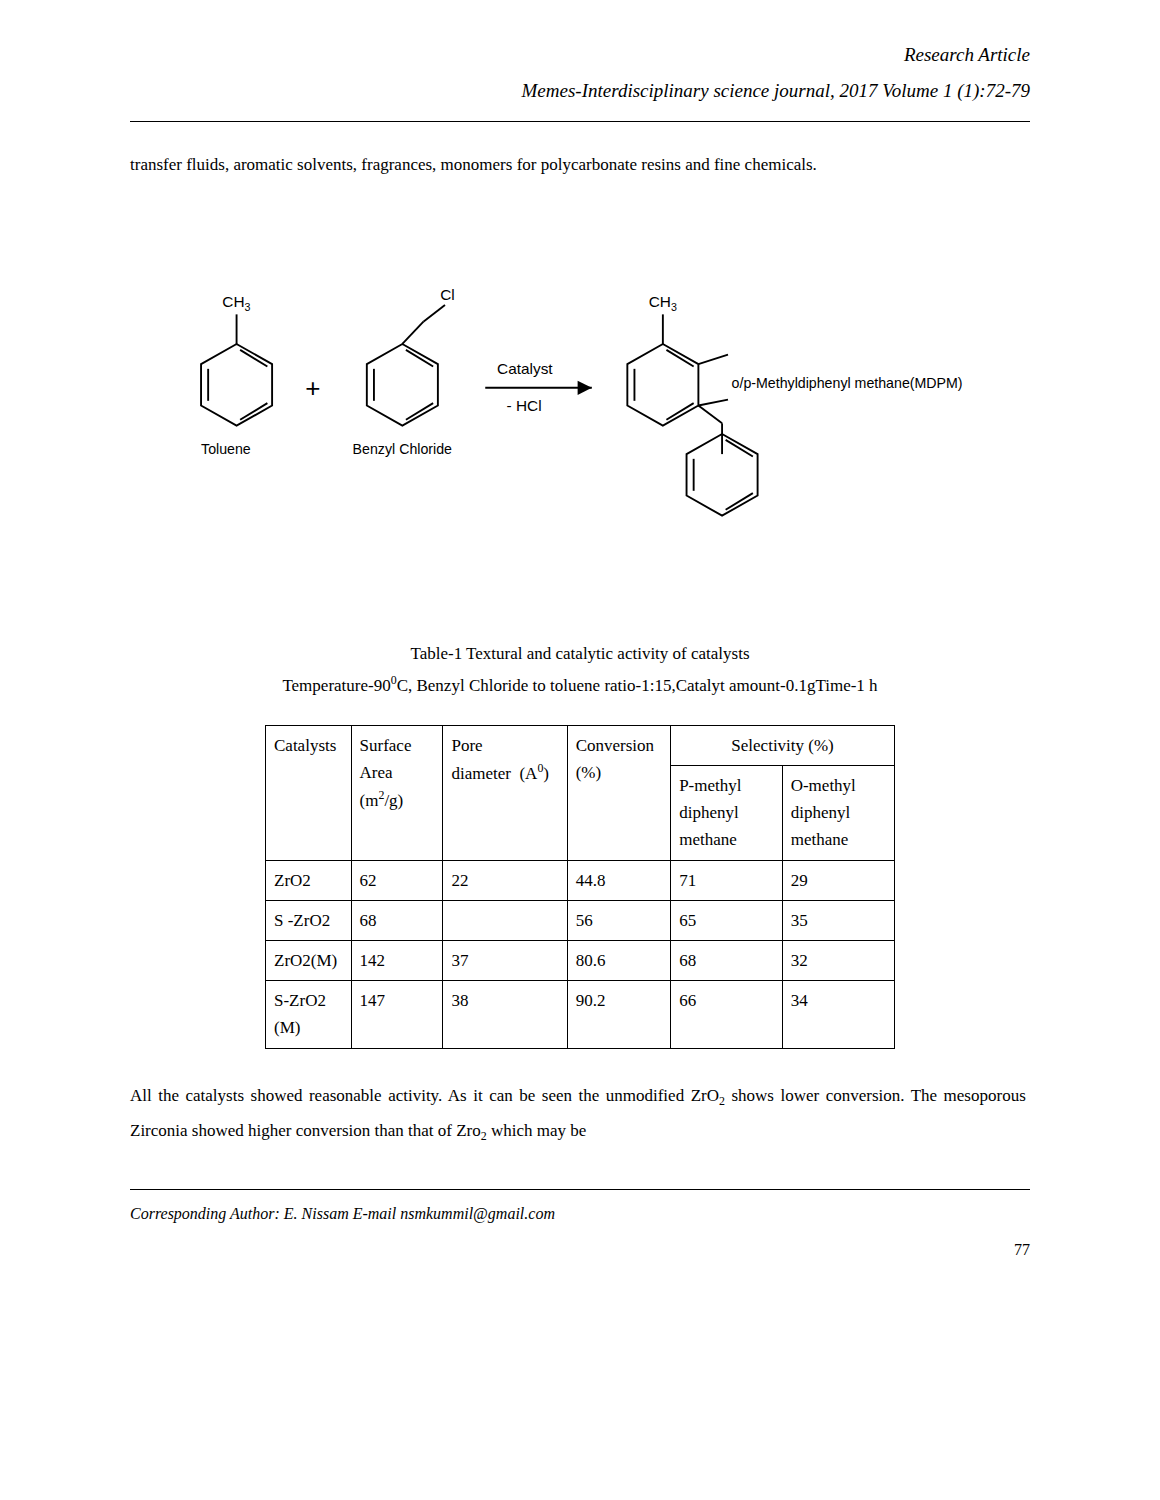Research Article
Memes-Interdisciplinary science journal, 2017 Volume 1 (1):72-79
transfer fluids, aromatic solvents, fragrances, monomers for polycarbonate resins and fine chemicals.
CH3 Toluene + Cl Benzyl Chloride Catalyst - HCl CH3 o/p-Methyldiphenyl methane(MDPM)
Table-1 Textural and catalytic activity of catalysts
Temperature-900C, Benzyl Chloride to toluene ratio-1:15,Catalyt amount-0.1gTime-1 h
| Catalysts | Surface Area (m 2 /g) | Pore diameter (A 0 ) | Conversion (%) | Selectivity (%) |
| --- | --- | --- | --- | --- |
| P-methyl diphenyl methane | O-methyl diphenyl methane |
| ZrO2 | 62 | 22 | 44.8 | 71 | 29 |
| S -ZrO2 | 68 | | 56 | 65 | 35 |
| ZrO2(M) | 142 | 37 | 80.6 | 68 | 32 |
| S-ZrO2 (M) | 147 | 38 | 90.2 | 66 | 34 |
All the catalysts showed reasonable activity. As it can be seen the unmodified ZrO2 shows lower conversion. The mesoporous Zirconia showed higher conversion than that of Zro2 which may be
Corresponding Author: E. Nissam E-mail nsmkummil@gmail.com
77